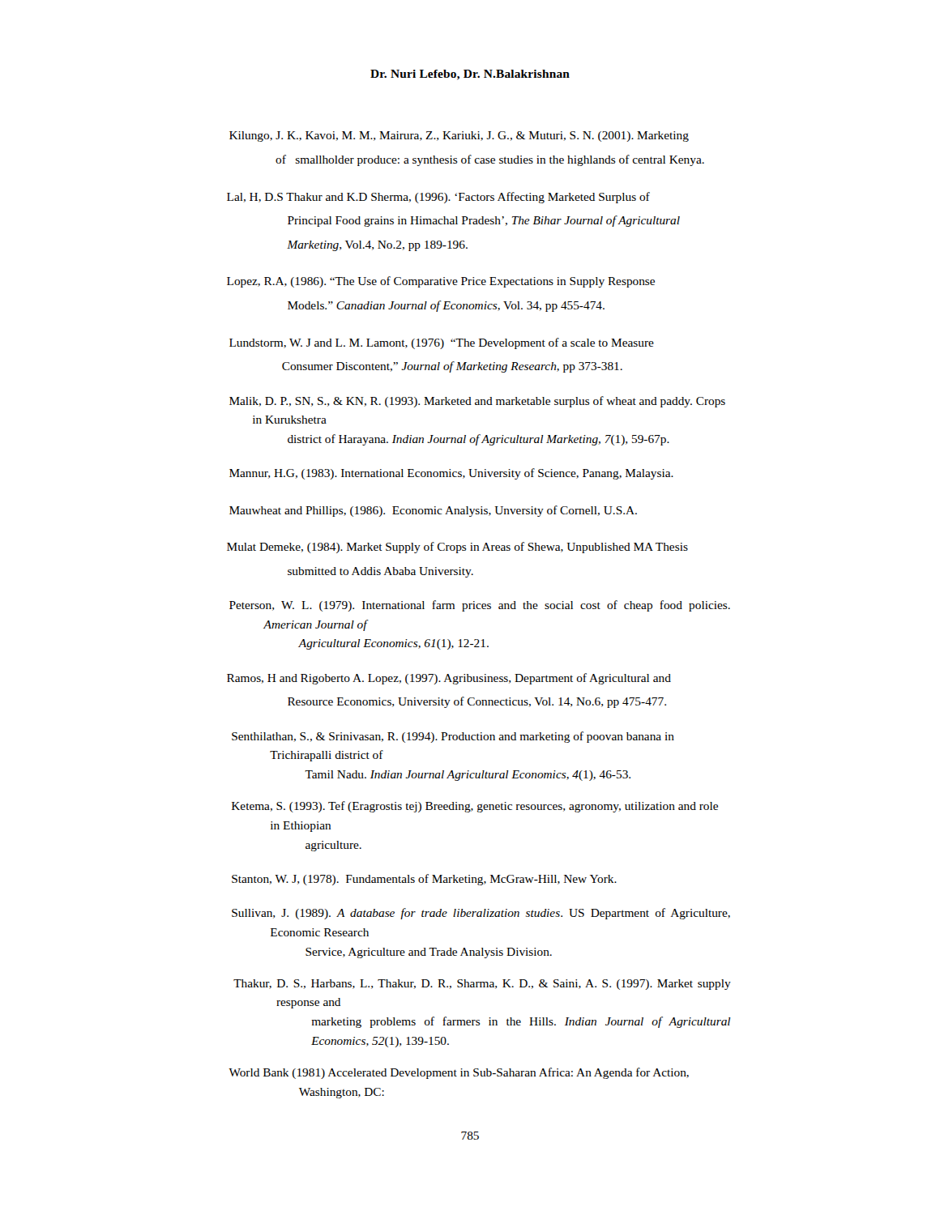Dr. Nuri Lefebo, Dr. N.Balakrishnan
Kilungo, J. K., Kavoi, M. M., Mairura, Z., Kariuki, J. G., & Muturi, S. N. (2001). Marketing of smallholder produce: a synthesis of case studies in the highlands of central Kenya.
Lal, H, D.S Thakur and K.D Sherma, (1996). ‘Factors Affecting Marketed Surplus of Principal Food grains in Himachal Pradesh’, The Bihar Journal of Agricultural Marketing, Vol.4, No.2, pp 189-196.
Lopez, R.A, (1986). “The Use of Comparative Price Expectations in Supply Response Models.” Canadian Journal of Economics, Vol. 34, pp 455-474.
Lundstorm, W. J and L. M. Lamont, (1976) “The Development of a scale to Measure Consumer Discontent,” Journal of Marketing Research, pp 373-381.
Malik, D. P., SN, S., & KN, R. (1993). Marketed and marketable surplus of wheat and paddy. Crops in Kurukshetra district of Harayana. Indian Journal of Agricultural Marketing, 7(1), 59-67p.
Mannur, H.G, (1983). International Economics, University of Science, Panang, Malaysia.
Mauwheat and Phillips, (1986). Economic Analysis, Unversity of Cornell, U.S.A.
Mulat Demeke, (1984). Market Supply of Crops in Areas of Shewa, Unpublished MA Thesis submitted to Addis Ababa University.
Peterson, W. L. (1979). International farm prices and the social cost of cheap food policies. American Journal of Agricultural Economics, 61(1), 12-21.
Ramos, H and Rigoberto A. Lopez, (1997). Agribusiness, Department of Agricultural and Resource Economics, University of Connecticus, Vol. 14, No.6, pp 475-477.
Senthilathan, S., & Srinivasan, R. (1994). Production and marketing of poovan banana in Trichirapalli district of Tamil Nadu. Indian Journal Agricultural Economics, 4(1), 46-53.
Ketema, S. (1993). Tef (Eragrostis tej) Breeding, genetic resources, agronomy, utilization and role in Ethiopian agriculture.
Stanton, W. J, (1978). Fundamentals of Marketing, McGraw-Hill, New York.
Sullivan, J. (1989). A database for trade liberalization studies. US Department of Agriculture, Economic Research Service, Agriculture and Trade Analysis Division.
Thakur, D. S., Harbans, L., Thakur, D. R., Sharma, K. D., & Saini, A. S. (1997). Market supply response and marketing problems of farmers in the Hills. Indian Journal of Agricultural Economics, 52(1), 139-150.
World Bank (1981) Accelerated Development in Sub-Saharan Africa: An Agenda for Action, Washington, DC:
785